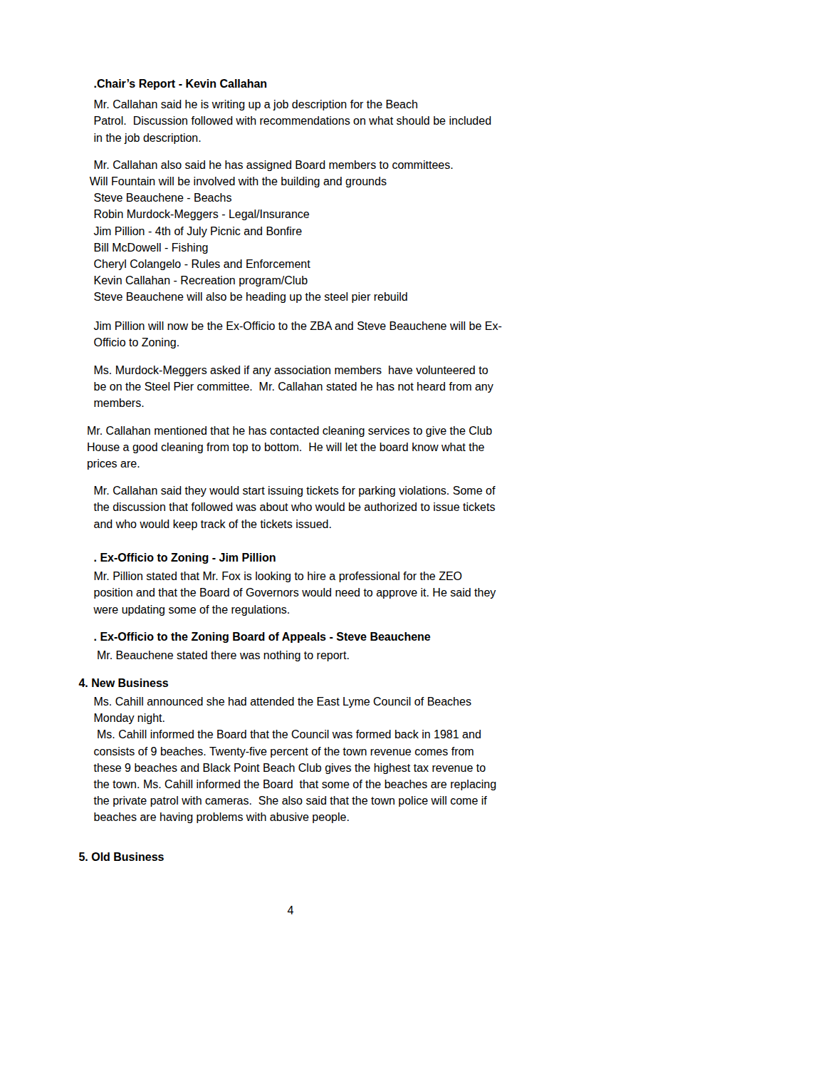.Chair’s Report - Kevin Callahan
Mr. Callahan said he is writing up a job description for the Beach Patrol. Discussion followed with recommendations on what should be included in the job description.
Mr. Callahan also said he has assigned Board members to committees.
Will Fountain will be involved with the building and grounds
Steve Beauchene - Beachs
Robin Murdock-Meggers - Legal/Insurance
Jim Pillion - 4th of July Picnic and Bonfire
Bill McDowell - Fishing
Cheryl Colangelo - Rules and Enforcement
Kevin Callahan - Recreation program/Club
Steve Beauchene will also be heading up the steel pier rebuild
Jim Pillion will now be the Ex-Officio to the ZBA and Steve Beauchene will be Ex-Officio to Zoning.
Ms. Murdock-Meggers asked if any association members have volunteered to be on the Steel Pier committee. Mr. Callahan stated he has not heard from any members.
Mr. Callahan mentioned that he has contacted cleaning services to give the Club House a good cleaning from top to bottom. He will let the board know what the prices are.
Mr. Callahan said they would start issuing tickets for parking violations. Some of the discussion that followed was about who would be authorized to issue tickets and who would keep track of the tickets issued.
. Ex-Officio to Zoning - Jim Pillion
Mr. Pillion stated that Mr. Fox is looking to hire a professional for the ZEO position and that the Board of Governors would need to approve it. He said they were updating some of the regulations.
. Ex-Officio to the Zoning Board of Appeals - Steve Beauchene
Mr. Beauchene stated there was nothing to report.
4. New Business
Ms. Cahill announced she had attended the East Lyme Council of Beaches Monday night.
Ms. Cahill informed the Board that the Council was formed back in 1981 and consists of 9 beaches. Twenty-five percent of the town revenue comes from these 9 beaches and Black Point Beach Club gives the highest tax revenue to the town. Ms. Cahill informed the Board that some of the beaches are replacing the private patrol with cameras. She also said that the town police will come if beaches are having problems with abusive people.
5. Old Business
4